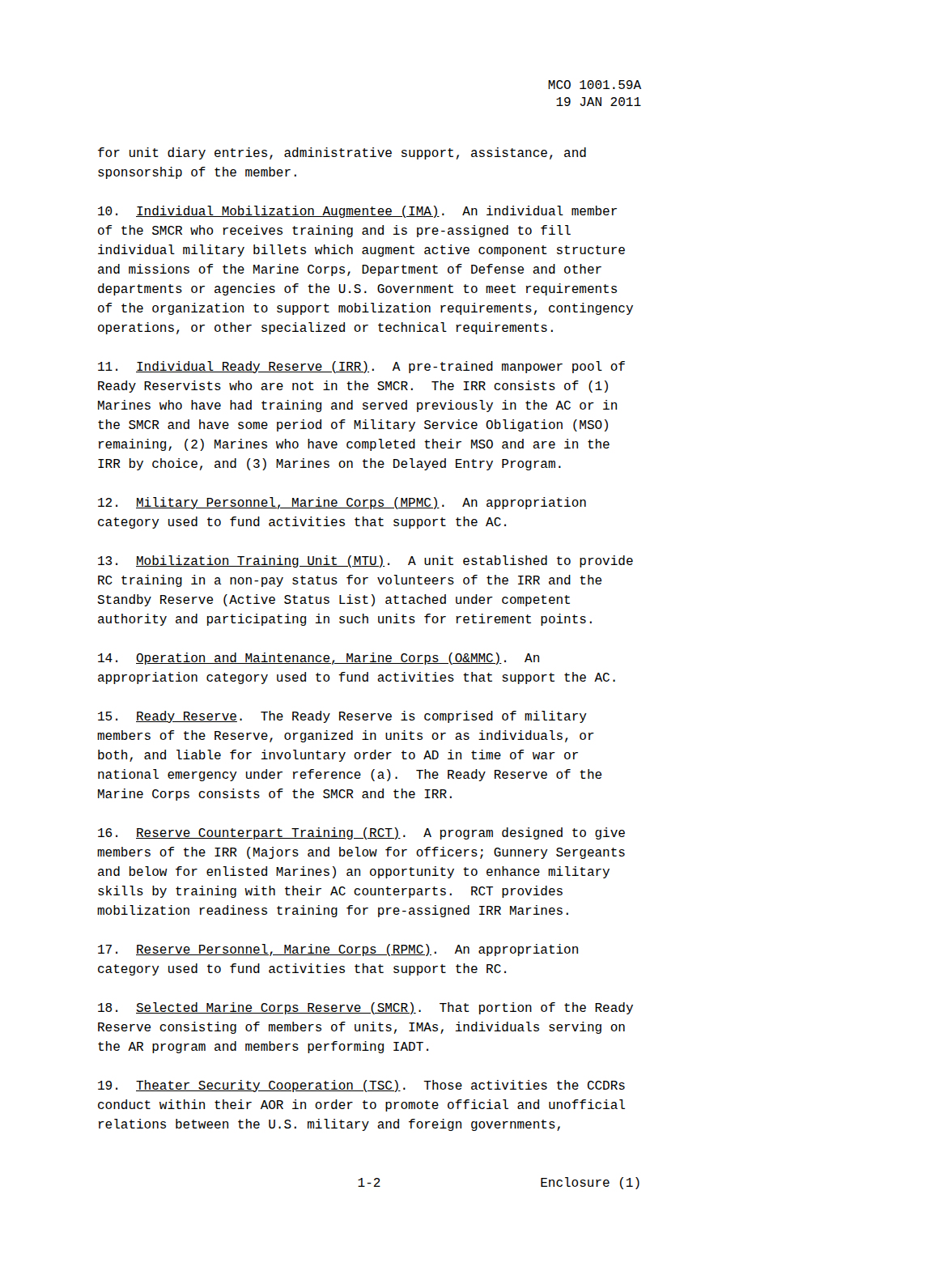MCO 1001.59A
19 JAN 2011
for unit diary entries, administrative support, assistance, and sponsorship of the member.
10. Individual Mobilization Augmentee (IMA). An individual member of the SMCR who receives training and is pre-assigned to fill individual military billets which augment active component structure and missions of the Marine Corps, Department of Defense and other departments or agencies of the U.S. Government to meet requirements of the organization to support mobilization requirements, contingency operations, or other specialized or technical requirements.
11. Individual Ready Reserve (IRR). A pre-trained manpower pool of Ready Reservists who are not in the SMCR. The IRR consists of (1) Marines who have had training and served previously in the AC or in the SMCR and have some period of Military Service Obligation (MSO) remaining, (2) Marines who have completed their MSO and are in the IRR by choice, and (3) Marines on the Delayed Entry Program.
12. Military Personnel, Marine Corps (MPMC). An appropriation category used to fund activities that support the AC.
13. Mobilization Training Unit (MTU). A unit established to provide RC training in a non-pay status for volunteers of the IRR and the Standby Reserve (Active Status List) attached under competent authority and participating in such units for retirement points.
14. Operation and Maintenance, Marine Corps (O&MMC). An appropriation category used to fund activities that support the AC.
15. Ready Reserve. The Ready Reserve is comprised of military members of the Reserve, organized in units or as individuals, or both, and liable for involuntary order to AD in time of war or national emergency under reference (a). The Ready Reserve of the Marine Corps consists of the SMCR and the IRR.
16. Reserve Counterpart Training (RCT). A program designed to give members of the IRR (Majors and below for officers; Gunnery Sergeants and below for enlisted Marines) an opportunity to enhance military skills by training with their AC counterparts. RCT provides mobilization readiness training for pre-assigned IRR Marines.
17. Reserve Personnel, Marine Corps (RPMC). An appropriation category used to fund activities that support the RC.
18. Selected Marine Corps Reserve (SMCR). That portion of the Ready Reserve consisting of members of units, IMAs, individuals serving on the AR program and members performing IADT.
19. Theater Security Cooperation (TSC). Those activities the CCDRs conduct within their AOR in order to promote official and unofficial relations between the U.S. military and foreign governments,
1-2
Enclosure (1)